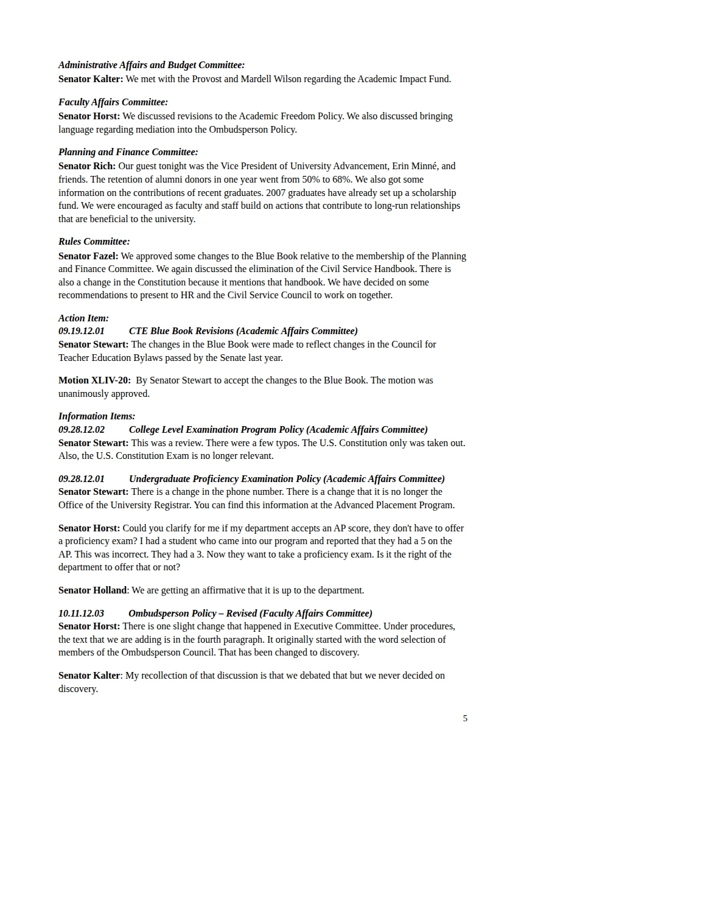Administrative Affairs and Budget Committee:
Senator Kalter: We met with the Provost and Mardell Wilson regarding the Academic Impact Fund.
Faculty Affairs Committee:
Senator Horst: We discussed revisions to the Academic Freedom Policy. We also discussed bringing language regarding mediation into the Ombudsperson Policy.
Planning and Finance Committee:
Senator Rich: Our guest tonight was the Vice President of University Advancement, Erin Minné, and friends. The retention of alumni donors in one year went from 50% to 68%. We also got some information on the contributions of recent graduates. 2007 graduates have already set up a scholarship fund. We were encouraged as faculty and staff build on actions that contribute to long-run relationships that are beneficial to the university.
Rules Committee:
Senator Fazel: We approved some changes to the Blue Book relative to the membership of the Planning and Finance Committee. We again discussed the elimination of the Civil Service Handbook. There is also a change in the Constitution because it mentions that handbook. We have decided on some recommendations to present to HR and the Civil Service Council to work on together.
Action Item:
09.19.12.01 CTE Blue Book Revisions (Academic Affairs Committee)
Senator Stewart: The changes in the Blue Book were made to reflect changes in the Council for Teacher Education Bylaws passed by the Senate last year.
Motion XLIV-20: By Senator Stewart to accept the changes to the Blue Book. The motion was unanimously approved.
Information Items:
09.28.12.02 College Level Examination Program Policy (Academic Affairs Committee)
Senator Stewart: This was a review. There were a few typos. The U.S. Constitution only was taken out. Also, the U.S. Constitution Exam is no longer relevant.
09.28.12.01 Undergraduate Proficiency Examination Policy (Academic Affairs Committee)
Senator Stewart: There is a change in the phone number. There is a change that it is no longer the Office of the University Registrar. You can find this information at the Advanced Placement Program.
Senator Horst: Could you clarify for me if my department accepts an AP score, they don't have to offer a proficiency exam? I had a student who came into our program and reported that they had a 5 on the AP. This was incorrect. They had a 3. Now they want to take a proficiency exam. Is it the right of the department to offer that or not?
Senator Holland: We are getting an affirmative that it is up to the department.
10.11.12.03 Ombudsperson Policy – Revised (Faculty Affairs Committee)
Senator Horst: There is one slight change that happened in Executive Committee. Under procedures, the text that we are adding is in the fourth paragraph. It originally started with the word selection of members of the Ombudsperson Council. That has been changed to discovery.
Senator Kalter: My recollection of that discussion is that we debated that but we never decided on discovery.
5